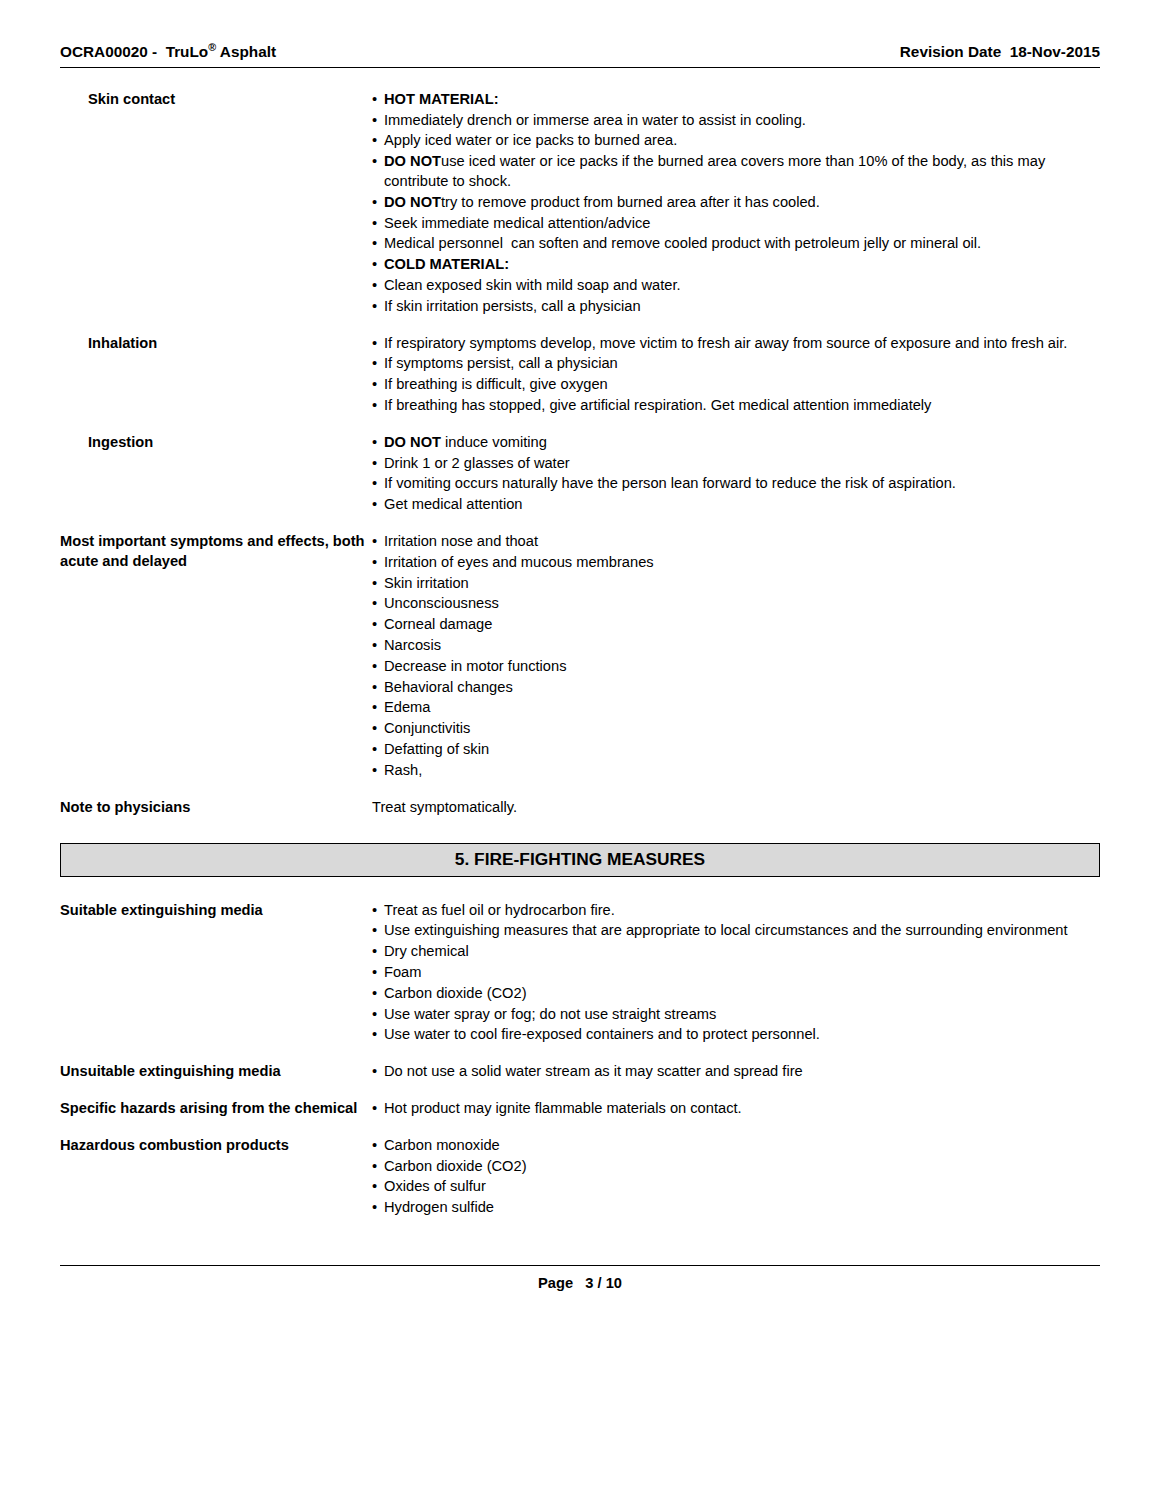OCRA00020 - TruLo® Asphalt Revision Date 18-Nov-2015
| Skin contact | HOT MATERIAL: Immediately drench or immerse area in water to assist in cooling. Apply iced water or ice packs to burned area. DO NOT use iced water or ice packs if the burned area covers more than 10% of the body, as this may contribute to shock. DO NOT try to remove product from burned area after it has cooled. Seek immediate medical attention/advice Medical personnel can soften and remove cooled product with petroleum jelly or mineral oil. COLD MATERIAL: Clean exposed skin with mild soap and water. If skin irritation persists, call a physician |
| Inhalation | If respiratory symptoms develop, move victim to fresh air away from source of exposure and into fresh air. If symptoms persist, call a physician If breathing is difficult, give oxygen If breathing has stopped, give artificial respiration. Get medical attention immediately |
| Ingestion | DO NOT induce vomiting Drink 1 or 2 glasses of water If vomiting occurs naturally have the person lean forward to reduce the risk of aspiration. Get medical attention |
| Most important symptoms and effects, both acute and delayed | Irritation nose and thoat Irritation of eyes and mucous membranes Skin irritation Unconsciousness Corneal damage Narcosis Decrease in motor functions Behavioral changes Edema Conjunctivitis Defatting of skin Rash, |
| Note to physicians | Treat symptomatically. |
5. FIRE-FIGHTING MEASURES
| Suitable extinguishing media | Treat as fuel oil or hydrocarbon fire. Use extinguishing measures that are appropriate to local circumstances and the surrounding environment Dry chemical Foam Carbon dioxide (CO2) Use water spray or fog; do not use straight streams Use water to cool fire-exposed containers and to protect personnel. |
| Unsuitable extinguishing media | Do not use a solid water stream as it may scatter and spread fire |
| Specific hazards arising from the chemical | Hot product may ignite flammable materials on contact. |
| Hazardous combustion products | Carbon monoxide Carbon dioxide (CO2) Oxides of sulfur Hydrogen sulfide |
Page 3 / 10